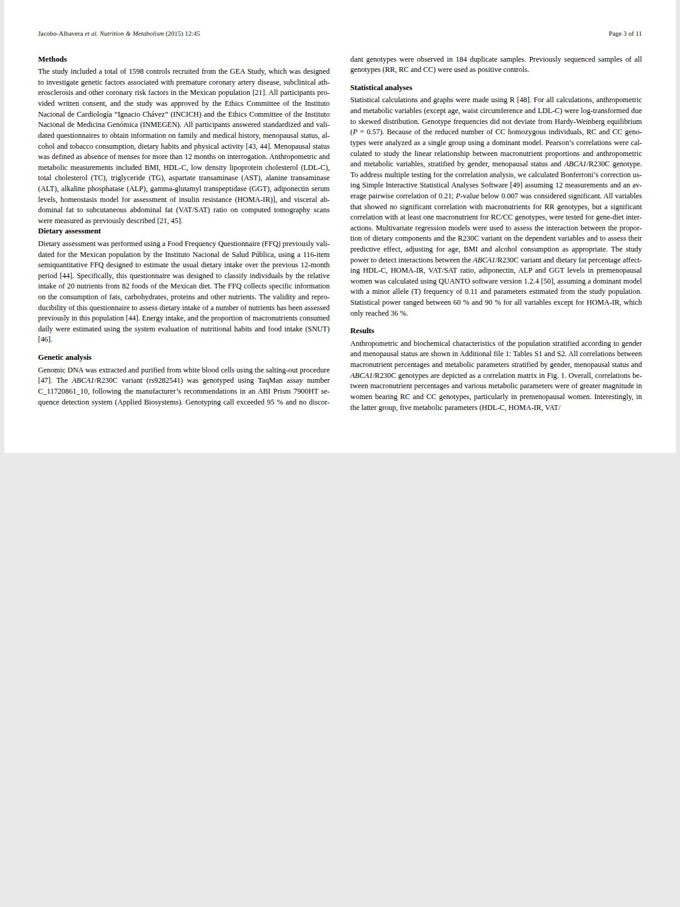Jacobo-Albavera et al. Nutrition & Metabolism (2015) 12:45 Page 3 of 11
Methods
The study included a total of 1598 controls recruited from the GEA Study, which was designed to investigate genetic factors associated with premature coronary artery disease, subclinical atherosclerosis and other coronary risk factors in the Mexican population [21]. All participants provided written consent, and the study was approved by the Ethics Committee of the Instituto Nacional de Cardiología “Ignacio Chávez” (INCICH) and the Ethics Committee of the Instituto Nacional de Medicina Genómica (INMEGEN). All participants answered standardized and validated questionnaires to obtain information on family and medical history, menopausal status, alcohol and tobacco consumption, dietary habits and physical activity [43, 44]. Menopausal status was defined as absence of menses for more than 12 months on interrogation. Anthropometric and metabolic measurements included BMI, HDL-C, low density lipoprotein cholesterol (LDL-C), total cholesterol (TC), triglyceride (TG), aspartate transaminase (AST), alanine transaminase (ALT), alkaline phosphatase (ALP), gamma-glutamyl transpeptidase (GGT), adiponectin serum levels, homeostasis model for assessment of insulin resistance (HOMA-IR)], and visceral abdominal fat to subcutaneous abdominal fat (VAT/SAT) ratio on computed tomography scans were measured as previously described [21, 45].
Dietary assessment
Dietary assessment was performed using a Food Frequency Questionnaire (FFQ) previously validated for the Mexican population by the Instituto Nacional de Salud Pública, using a 116-item semiquantitative FFQ designed to estimate the usual dietary intake over the previous 12-month period [44]. Specifically, this questionnaire was designed to classify individuals by the relative intake of 20 nutrients from 82 foods of the Mexican diet. The FFQ collects specific information on the consumption of fats, carbohydrates, proteins and other nutrients. The validity and reproducibility of this questionnaire to assess dietary intake of a number of nutrients has been assessed previously in this population [44]. Energy intake, and the proportion of macronutrients consumed daily were estimated using the system evaluation of nutritional habits and food intake (SNUT) [46].
Genetic analysis
Genomic DNA was extracted and purified from white blood cells using the salting-out procedure [47]. The ABCA1/R230C variant (rs9282541) was genotyped using TaqMan assay number C_11720861_10, following the manufacturer’s recommendations in an ABI Prism 7900HT sequence detection system (Applied Biosystems). Genotyping call exceeded 95 % and no discordant genotypes were observed in 184 duplicate samples. Previously sequenced samples of all genotypes (RR, RC and CC) were used as positive controls.
Statistical analyses
Statistical calculations and graphs were made using R [48]. For all calculations, anthropometric and metabolic variables (except age, waist circumference and LDL-C) were log-transformed due to skewed distribution. Genotype frequencies did not deviate from Hardy-Weinberg equilibrium (P = 0.57). Because of the reduced number of CC homozygous individuals, RC and CC genotypes were analyzed as a single group using a dominant model. Pearson’s correlations were calculated to study the linear relationship between macronutrient proportions and anthropometric and metabolic variables, stratified by gender, menopausal status and ABCA1/R230C genotype. To address multiple testing for the correlation analysis, we calculated Bonferroni’s correction using Simple Interactive Statistical Analyses Software [49] assuming 12 measurements and an average pairwise correlation of 0.21; P-value below 0.007 was considered significant. All variables that showed no significant correlation with macronutrients for RR genotypes, but a significant correlation with at least one macronutrient for RC/CC genotypes, were tested for gene-diet interactions. Multivariate regression models were used to assess the interaction between the proportion of dietary components and the R230C variant on the dependent variables and to assess their predictive effect, adjusting for age, BMI and alcohol consumption as appropriate. The study power to detect interactions between the ABCA1/R230C variant and dietary fat percentage affecting HDL-C, HOMA-IR, VAT/SAT ratio, adiponectin, ALP and GGT levels in premenopausal women was calculated using QUANTO software version 1.2.4 [50], assuming a dominant model with a minor allele (T) frequency of 0.11 and parameters estimated from the study population. Statistical power ranged between 60 % and 90 % for all variables except for HOMA-IR, which only reached 36 %.
Results
Anthropometric and biochemical characteristics of the population stratified according to gender and menopausal status are shown in Additional file 1: Tables S1 and S2. All correlations between macronutrient percentages and metabolic parameters stratified by gender, menopausal status and ABCA1/R230C genotypes are depicted as a correlation matrix in Fig. 1. Overall, correlations between macronutrient percentages and various metabolic parameters were of greater magnitude in women bearing RC and CC genotypes, particularly in premenopausal women. Interestingly, in the latter group, five metabolic parameters (HDL-C, HOMA-IR, VAT/